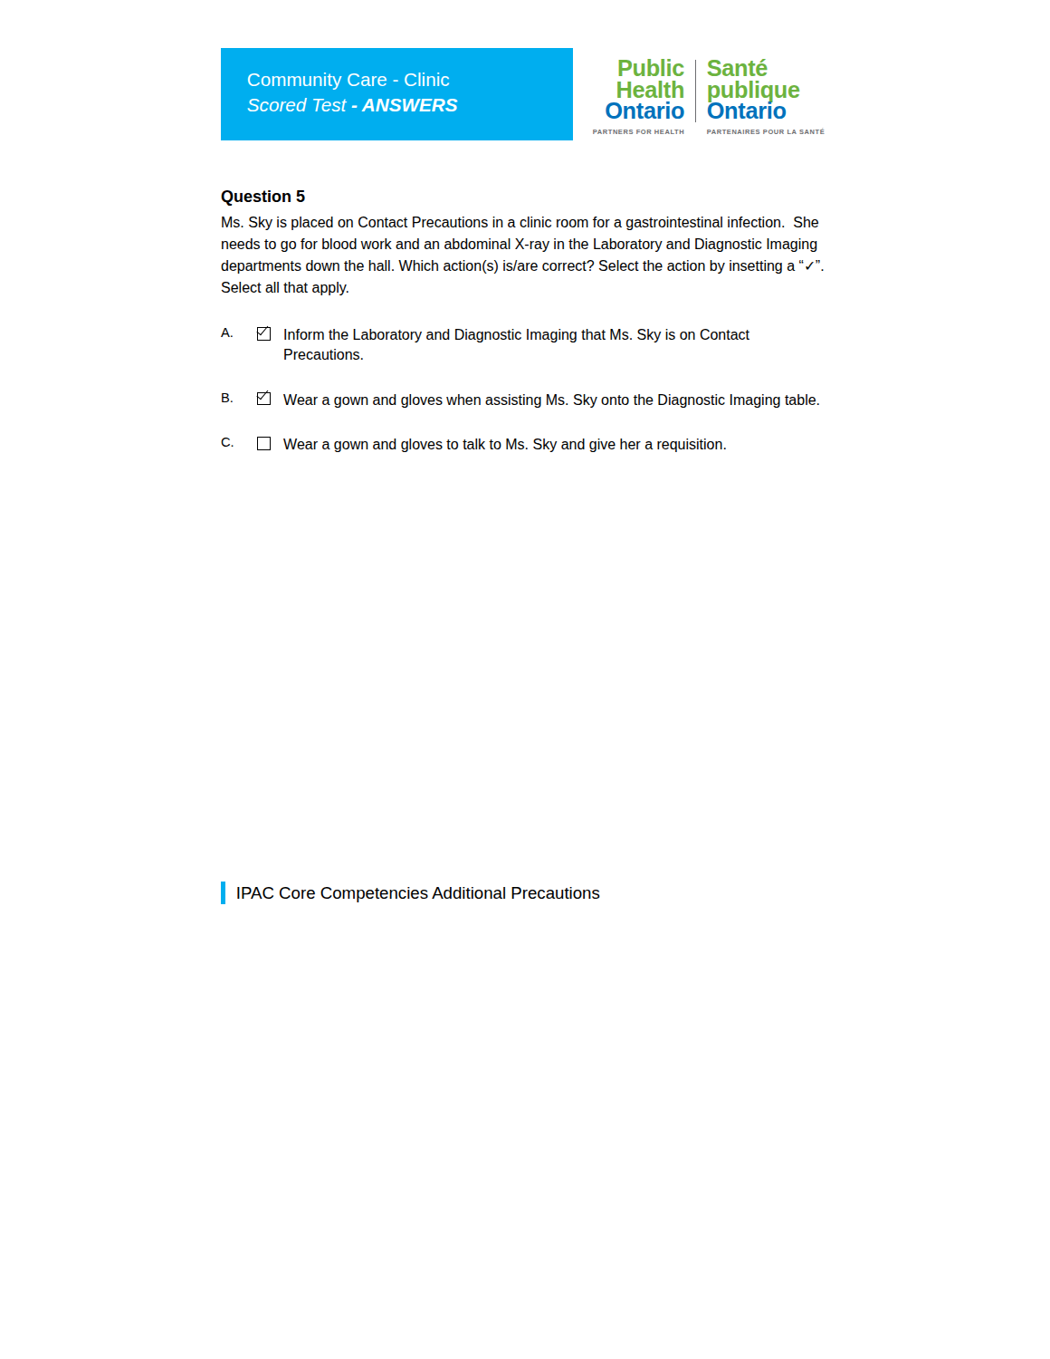Community Care - Clinic
Scored Test - ANSWERS
Public
Health
Ontario
PARTNERS FOR HEALTH
Santé
publique
Ontario
PARTENAIRES POUR LA SANTÉ
Question 5
Ms. Sky is placed on Contact Precautions in a clinic room for a gastrointestinal infection. She needs to go for blood work and an abdominal X-ray in the Laboratory and Diagnostic Imaging departments down the hall. Which action(s) is/are correct? Select the action by insetting a “✓”. Select all that apply.
A. Inform the Laboratory and Diagnostic Imaging that Ms. Sky is on Contact Precautions.
B. Wear a gown and gloves when assisting Ms. Sky onto the Diagnostic Imaging table.
C. Wear a gown and gloves to talk to Ms. Sky and give her a requisition.
IPAC Core Competencies Additional Precautions